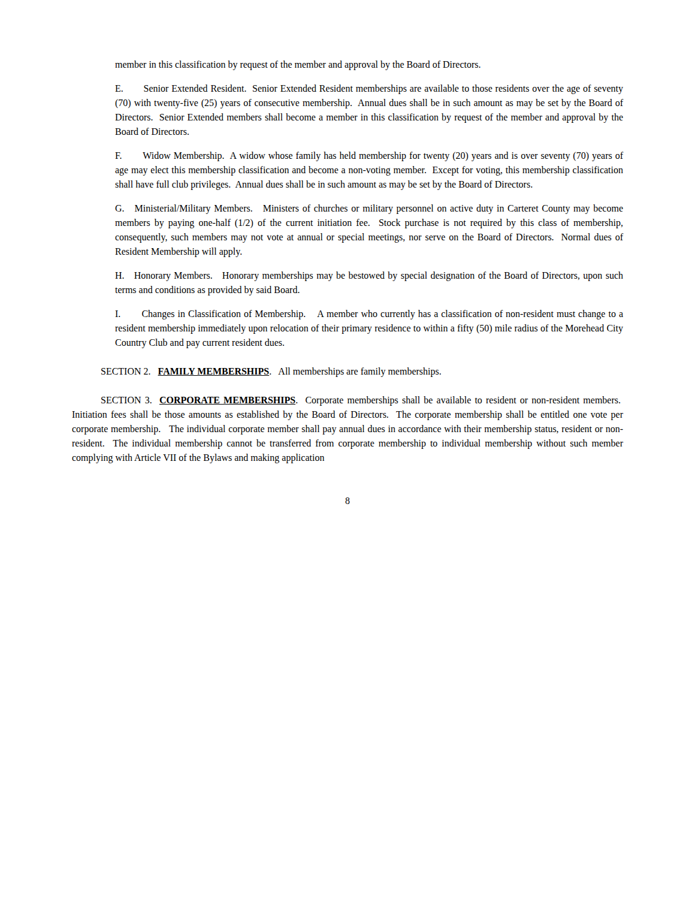member in this classification by request of the member and approval by the Board of Directors.
E. Senior Extended Resident. Senior Extended Resident memberships are available to those residents over the age of seventy (70) with twenty-five (25) years of consecutive membership. Annual dues shall be in such amount as may be set by the Board of Directors. Senior Extended members shall become a member in this classification by request of the member and approval by the Board of Directors.
F. Widow Membership. A widow whose family has held membership for twenty (20) years and is over seventy (70) years of age may elect this membership classification and become a non-voting member. Except for voting, this membership classification shall have full club privileges. Annual dues shall be in such amount as may be set by the Board of Directors.
G. Ministerial/Military Members. Ministers of churches or military personnel on active duty in Carteret County may become members by paying one-half (1/2) of the current initiation fee. Stock purchase is not required by this class of membership, consequently, such members may not vote at annual or special meetings, nor serve on the Board of Directors. Normal dues of Resident Membership will apply.
H. Honorary Members. Honorary memberships may be bestowed by special designation of the Board of Directors, upon such terms and conditions as provided by said Board.
I. Changes in Classification of Membership. A member who currently has a classification of non-resident must change to a resident membership immediately upon relocation of their primary residence to within a fifty (50) mile radius of the Morehead City Country Club and pay current resident dues.
SECTION 2. FAMILY MEMBERSHIPS. All memberships are family memberships.
SECTION 3. CORPORATE MEMBERSHIPS. Corporate memberships shall be available to resident or non-resident members. Initiation fees shall be those amounts as established by the Board of Directors. The corporate membership shall be entitled one vote per corporate membership. The individual corporate member shall pay annual dues in accordance with their membership status, resident or non-resident. The individual membership cannot be transferred from corporate membership to individual membership without such member complying with Article VII of the Bylaws and making application
8